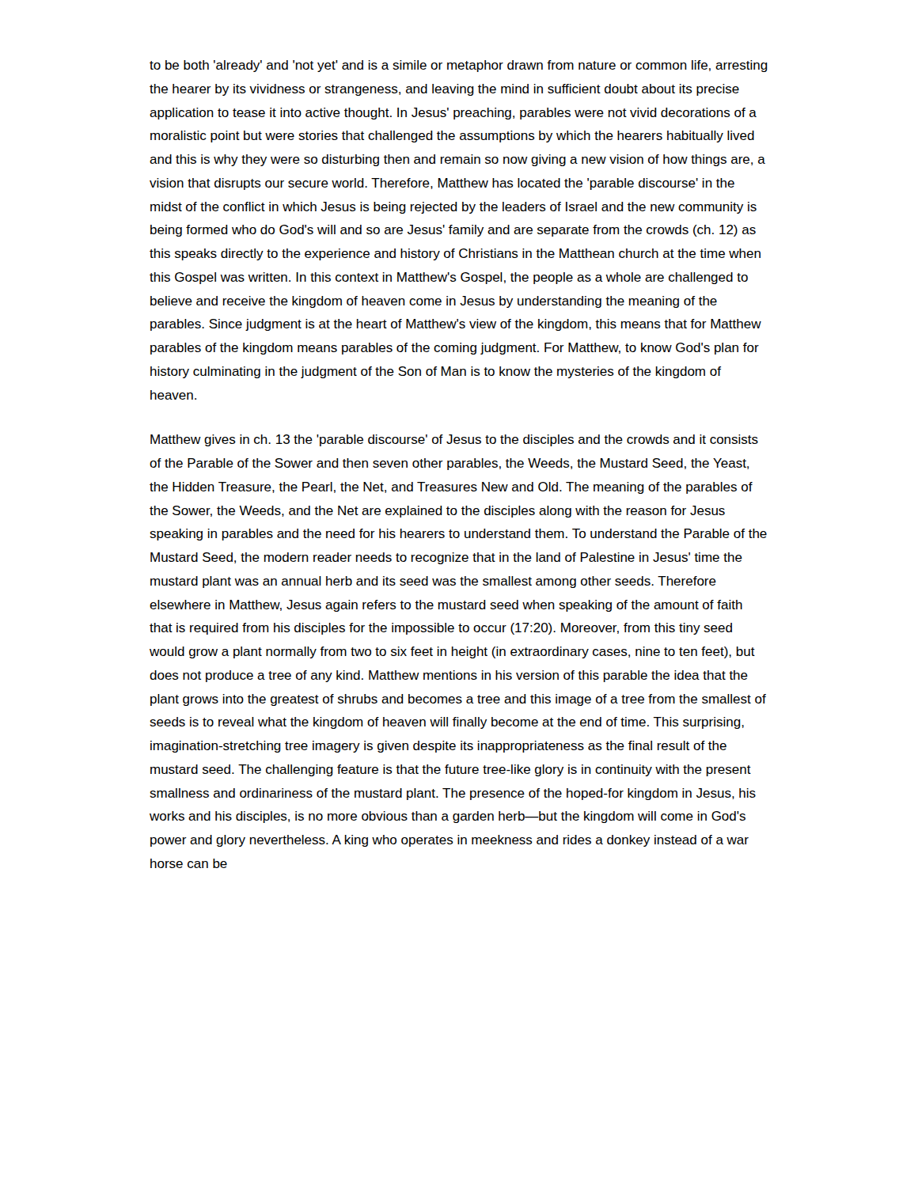to be both 'already' and 'not yet' and is a simile or metaphor drawn from nature or common life, arresting the hearer by its vividness or strangeness, and leaving the mind in sufficient doubt about its precise application to tease it into active thought. In Jesus' preaching, parables were not vivid decorations of a moralistic point but were stories that challenged the assumptions by which the hearers habitually lived and this is why they were so disturbing then and remain so now giving a new vision of how things are, a vision that disrupts our secure world. Therefore, Matthew has located the 'parable discourse' in the midst of the conflict in which Jesus is being rejected by the leaders of Israel and the new community is being formed who do God's will and so are Jesus' family and are separate from the crowds (ch. 12) as this speaks directly to the experience and history of Christians in the Matthean church at the time when this Gospel was written. In this context in Matthew's Gospel, the people as a whole are challenged to believe and receive the kingdom of heaven come in Jesus by understanding the meaning of the parables. Since judgment is at the heart of Matthew's view of the kingdom, this means that for Matthew parables of the kingdom means parables of the coming judgment. For Matthew, to know God's plan for history culminating in the judgment of the Son of Man is to know the mysteries of the kingdom of heaven.
Matthew gives in ch. 13 the 'parable discourse' of Jesus to the disciples and the crowds and it consists of the Parable of the Sower and then seven other parables, the Weeds, the Mustard Seed, the Yeast, the Hidden Treasure, the Pearl, the Net, and Treasures New and Old. The meaning of the parables of the Sower, the Weeds, and the Net are explained to the disciples along with the reason for Jesus speaking in parables and the need for his hearers to understand them. To understand the Parable of the Mustard Seed, the modern reader needs to recognize that in the land of Palestine in Jesus' time the mustard plant was an annual herb and its seed was the smallest among other seeds. Therefore elsewhere in Matthew, Jesus again refers to the mustard seed when speaking of the amount of faith that is required from his disciples for the impossible to occur (17:20). Moreover, from this tiny seed would grow a plant normally from two to six feet in height (in extraordinary cases, nine to ten feet), but does not produce a tree of any kind. Matthew mentions in his version of this parable the idea that the plant grows into the greatest of shrubs and becomes a tree and this image of a tree from the smallest of seeds is to reveal what the kingdom of heaven will finally become at the end of time. This surprising, imagination-stretching tree imagery is given despite its inappropriateness as the final result of the mustard seed. The challenging feature is that the future tree-like glory is in continuity with the present smallness and ordinariness of the mustard plant. The presence of the hoped-for kingdom in Jesus, his works and his disciples, is no more obvious than a garden herb—but the kingdom will come in God's power and glory nevertheless. A king who operates in meekness and rides a donkey instead of a war horse can be